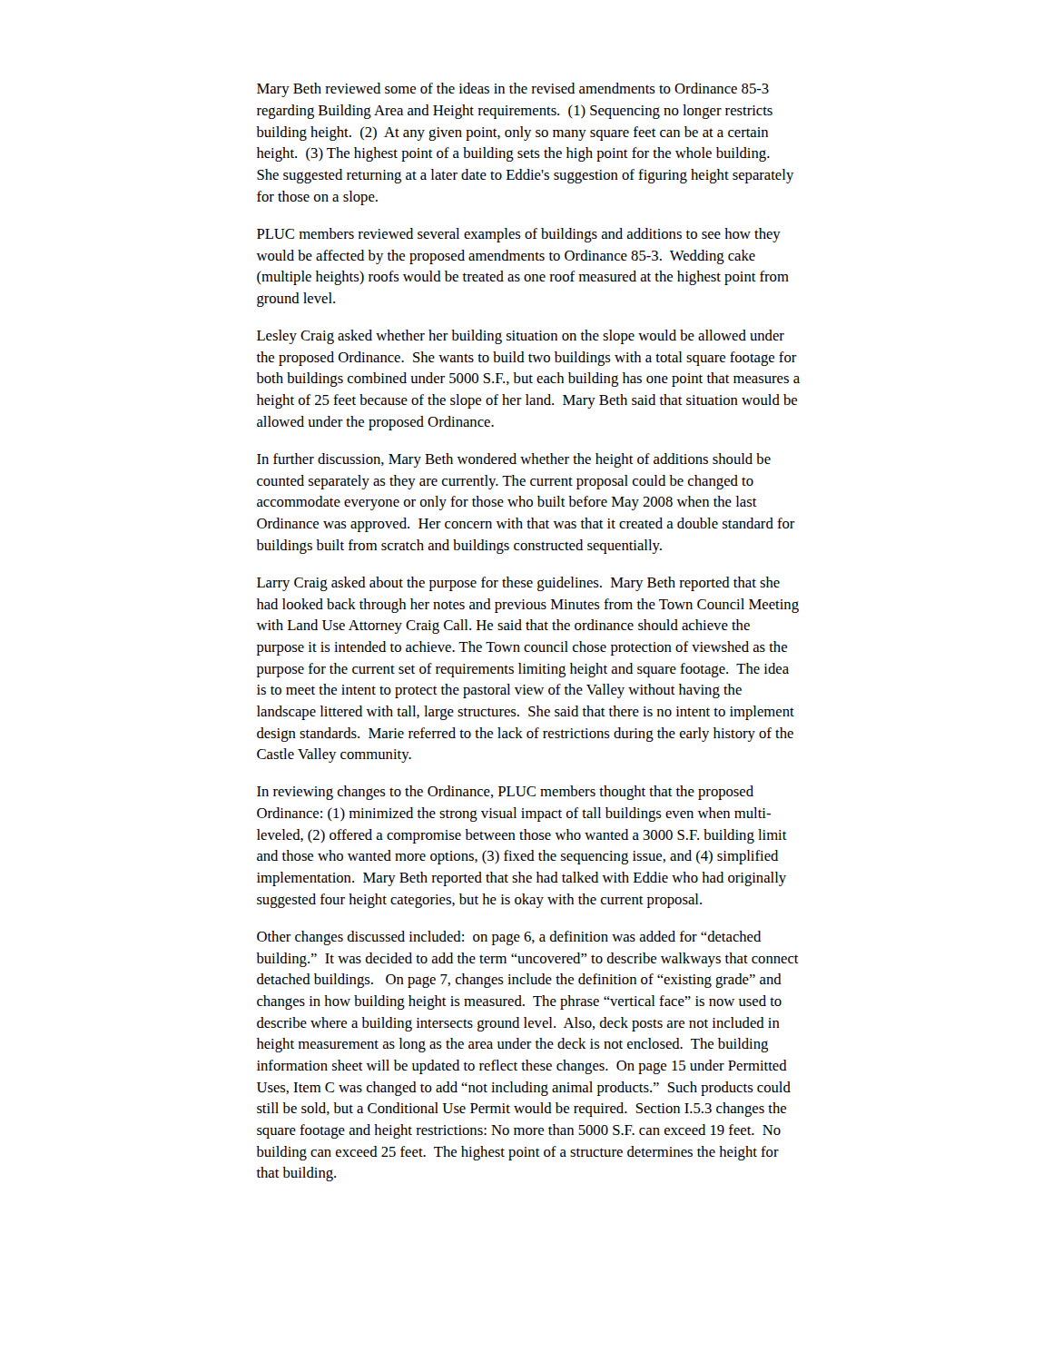Mary Beth reviewed some of the ideas in the revised amendments to Ordinance 85-3 regarding Building Area and Height requirements. (1) Sequencing no longer restricts building height. (2) At any given point, only so many square feet can be at a certain height. (3) The highest point of a building sets the high point for the whole building. She suggested returning at a later date to Eddie's suggestion of figuring height separately for those on a slope.
PLUC members reviewed several examples of buildings and additions to see how they would be affected by the proposed amendments to Ordinance 85-3. Wedding cake (multiple heights) roofs would be treated as one roof measured at the highest point from ground level.
Lesley Craig asked whether her building situation on the slope would be allowed under the proposed Ordinance. She wants to build two buildings with a total square footage for both buildings combined under 5000 S.F., but each building has one point that measures a height of 25 feet because of the slope of her land. Mary Beth said that situation would be allowed under the proposed Ordinance.
In further discussion, Mary Beth wondered whether the height of additions should be counted separately as they are currently. The current proposal could be changed to accommodate everyone or only for those who built before May 2008 when the last Ordinance was approved. Her concern with that was that it created a double standard for buildings built from scratch and buildings constructed sequentially.
Larry Craig asked about the purpose for these guidelines. Mary Beth reported that she had looked back through her notes and previous Minutes from the Town Council Meeting with Land Use Attorney Craig Call. He said that the ordinance should achieve the purpose it is intended to achieve. The Town council chose protection of viewshed as the purpose for the current set of requirements limiting height and square footage. The idea is to meet the intent to protect the pastoral view of the Valley without having the landscape littered with tall, large structures. She said that there is no intent to implement design standards. Marie referred to the lack of restrictions during the early history of the Castle Valley community.
In reviewing changes to the Ordinance, PLUC members thought that the proposed Ordinance: (1) minimized the strong visual impact of tall buildings even when multi-leveled, (2) offered a compromise between those who wanted a 3000 S.F. building limit and those who wanted more options, (3) fixed the sequencing issue, and (4) simplified implementation. Mary Beth reported that she had talked with Eddie who had originally suggested four height categories, but he is okay with the current proposal.
Other changes discussed included: on page 6, a definition was added for “detached building.” It was decided to add the term “uncovered” to describe walkways that connect detached buildings. On page 7, changes include the definition of “existing grade” and changes in how building height is measured. The phrase “vertical face” is now used to describe where a building intersects ground level. Also, deck posts are not included in height measurement as long as the area under the deck is not enclosed. The building information sheet will be updated to reflect these changes. On page 15 under Permitted Uses, Item C was changed to add “not including animal products.” Such products could still be sold, but a Conditional Use Permit would be required. Section I.5.3 changes the square footage and height restrictions: No more than 5000 S.F. can exceed 19 feet. No building can exceed 25 feet. The highest point of a structure determines the height for that building.